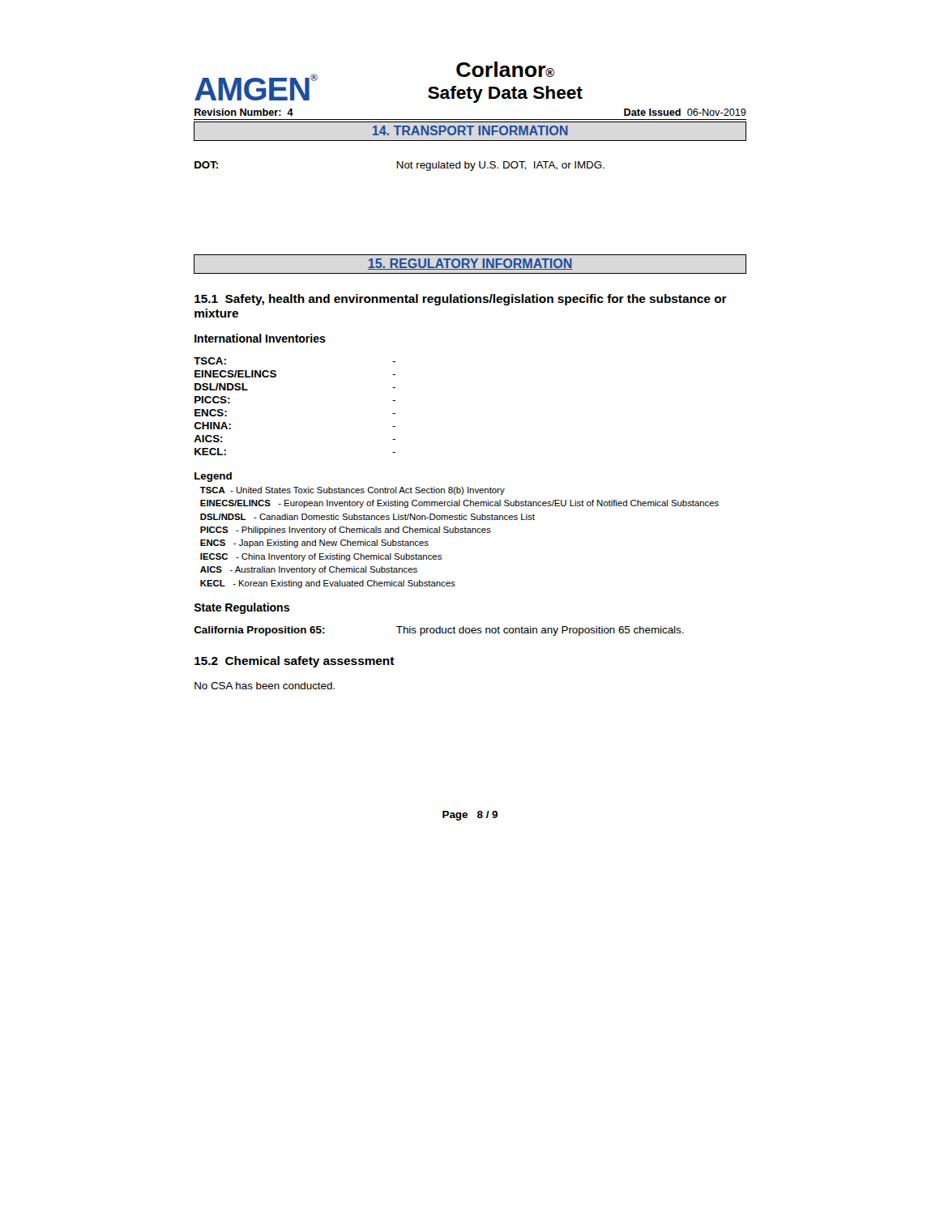AMGEN®
Corlanor®
Safety Data Sheet
Revision Number: 4
Date Issued 06-Nov-2019
14. TRANSPORT INFORMATION
DOT:
Not regulated by U.S. DOT, IATA, or IMDG.
15. REGULATORY INFORMATION
15.1 Safety, health and environmental regulations/legislation specific for the substance or mixture
International Inventories
| TSCA: | - |
| EINECS/ELINCS | - |
| DSL/NDSL | - |
| PICCS: | - |
| ENCS: | - |
| CHINA: | - |
| AICS: | - |
| KECL: | - |
Legend
TSCA - United States Toxic Substances Control Act Section 8(b) Inventory
EINECS/ELINCS - European Inventory of Existing Commercial Chemical Substances/EU List of Notified Chemical Substances
DSL/NDSL - Canadian Domestic Substances List/Non-Domestic Substances List
PICCS - Philippines Inventory of Chemicals and Chemical Substances
ENCS - Japan Existing and New Chemical Substances
IECSC - China Inventory of Existing Chemical Substances
AICS - Australian Inventory of Chemical Substances
KECL - Korean Existing and Evaluated Chemical Substances
State Regulations
California Proposition 65:
This product does not contain any Proposition 65 chemicals.
15.2 Chemical safety assessment
No CSA has been conducted.
Page 8 / 9